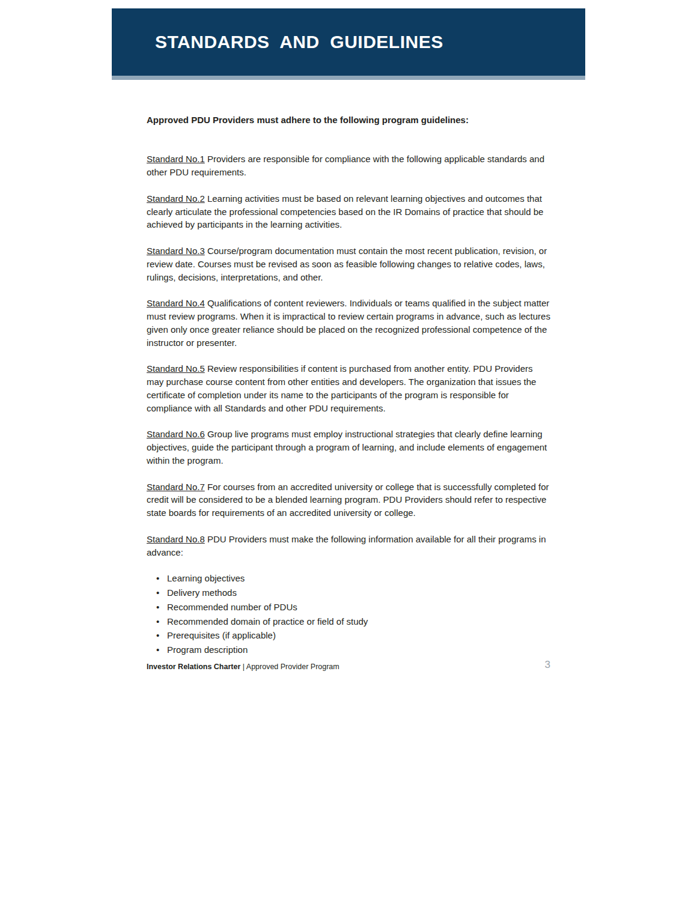STANDARDS AND GUIDELINES
Approved PDU Providers must adhere to the following program guidelines:
Standard No.1 Providers are responsible for compliance with the following applicable standards and other PDU requirements.
Standard No.2 Learning activities must be based on relevant learning objectives and outcomes that clearly articulate the professional competencies based on the IR Domains of practice that should be achieved by participants in the learning activities.
Standard No.3 Course/program documentation must contain the most recent publication, revision, or review date. Courses must be revised as soon as feasible following changes to relative codes, laws, rulings, decisions, interpretations, and other.
Standard No.4 Qualifications of content reviewers. Individuals or teams qualified in the subject matter must review programs. When it is impractical to review certain programs in advance, such as lectures given only once greater reliance should be placed on the recognized professional competence of the instructor or presenter.
Standard No.5 Review responsibilities if content is purchased from another entity. PDU Providers may purchase course content from other entities and developers. The organization that issues the certificate of completion under its name to the participants of the program is responsible for compliance with all Standards and other PDU requirements.
Standard No.6 Group live programs must employ instructional strategies that clearly define learning objectives, guide the participant through a program of learning, and include elements of engagement within the program.
Standard No.7 For courses from an accredited university or college that is successfully completed for credit will be considered to be a blended learning program. PDU Providers should refer to respective state boards for requirements of an accredited university or college.
Standard No.8 PDU Providers must make the following information available for all their programs in advance:
Learning objectives
Delivery methods
Recommended number of PDUs
Recommended domain of practice or field of study
Prerequisites (if applicable)
Program description
Investor Relations Charter | Approved Provider Program
3